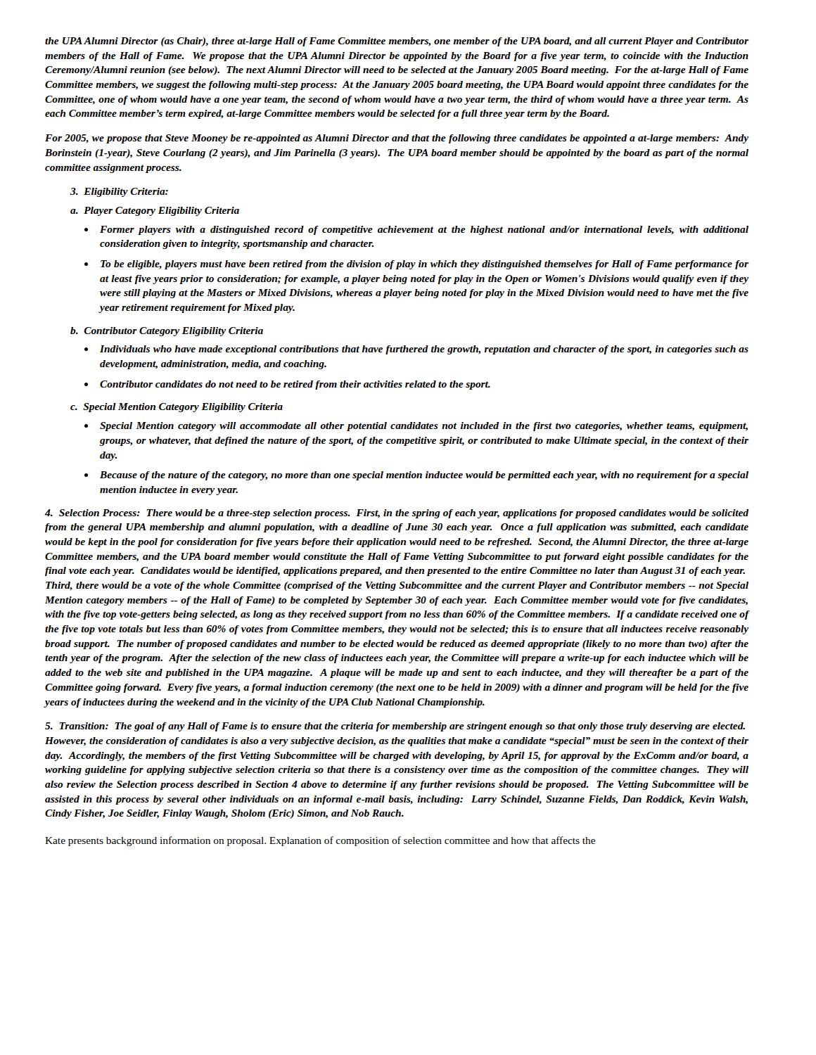the UPA Alumni Director (as Chair), three at-large Hall of Fame Committee members, one member of the UPA board, and all current Player and Contributor members of the Hall of Fame. We propose that the UPA Alumni Director be appointed by the Board for a five year term, to coincide with the Induction Ceremony/Alumni reunion (see below). The next Alumni Director will need to be selected at the January 2005 Board meeting. For the at-large Hall of Fame Committee members, we suggest the following multi-step process: At the January 2005 board meeting, the UPA Board would appoint three candidates for the Committee, one of whom would have a one year team, the second of whom would have a two year term, the third of whom would have a three year term. As each Committee member’s term expired, at-large Committee members would be selected for a full three year term by the Board.
For 2005, we propose that Steve Mooney be re-appointed as Alumni Director and that the following three candidates be appointed a at-large members: Andy Borinstein (1-year), Steve Courlang (2 years), and Jim Parinella (3 years). The UPA board member should be appointed by the board as part of the normal committee assignment process.
3. Eligibility Criteria:
a. Player Category Eligibility Criteria
Former players with a distinguished record of competitive achievement at the highest national and/or international levels, with additional consideration given to integrity, sportsmanship and character.
To be eligible, players must have been retired from the division of play in which they distinguished themselves for Hall of Fame performance for at least five years prior to consideration; for example, a player being noted for play in the Open or Women's Divisions would qualify even if they were still playing at the Masters or Mixed Divisions, whereas a player being noted for play in the Mixed Division would need to have met the five year retirement requirement for Mixed play.
b. Contributor Category Eligibility Criteria
Individuals who have made exceptional contributions that have furthered the growth, reputation and character of the sport, in categories such as development, administration, media, and coaching.
Contributor candidates do not need to be retired from their activities related to the sport.
c. Special Mention Category Eligibility Criteria
Special Mention category will accommodate all other potential candidates not included in the first two categories, whether teams, equipment, groups, or whatever, that defined the nature of the sport, of the competitive spirit, or contributed to make Ultimate special, in the context of their day.
Because of the nature of the category, no more than one special mention inductee would be permitted each year, with no requirement for a special mention inductee in every year.
4. Selection Process: There would be a three-step selection process. First, in the spring of each year, applications for proposed candidates would be solicited from the general UPA membership and alumni population, with a deadline of June 30 each year. Once a full application was submitted, each candidate would be kept in the pool for consideration for five years before their application would need to be refreshed. Second, the Alumni Director, the three at-large Committee members, and the UPA board member would constitute the Hall of Fame Vetting Subcommittee to put forward eight possible candidates for the final vote each year. Candidates would be identified, applications prepared, and then presented to the entire Committee no later than August 31 of each year. Third, there would be a vote of the whole Committee (comprised of the Vetting Subcommittee and the current Player and Contributor members -- not Special Mention category members -- of the Hall of Fame) to be completed by September 30 of each year. Each Committee member would vote for five candidates, with the five top vote-getters being selected, as long as they received support from no less than 60% of the Committee members. If a candidate received one of the five top vote totals but less than 60% of votes from Committee members, they would not be selected; this is to ensure that all inductees receive reasonably broad support. The number of proposed candidates and number to be elected would be reduced as deemed appropriate (likely to no more than two) after the tenth year of the program. After the selection of the new class of inductees each year, the Committee will prepare a write-up for each inductee which will be added to the web site and published in the UPA magazine. A plaque will be made up and sent to each inductee, and they will thereafter be a part of the Committee going forward. Every five years, a formal induction ceremony (the next one to be held in 2009) with a dinner and program will be held for the five years of inductees during the weekend and in the vicinity of the UPA Club National Championship.
5. Transition: The goal of any Hall of Fame is to ensure that the criteria for membership are stringent enough so that only those truly deserving are elected. However, the consideration of candidates is also a very subjective decision, as the qualities that make a candidate “special” must be seen in the context of their day. Accordingly, the members of the first Vetting Subcommittee will be charged with developing, by April 15, for approval by the ExComm and/or board, a working guideline for applying subjective selection criteria so that there is a consistency over time as the composition of the committee changes. They will also review the Selection process described in Section 4 above to determine if any further revisions should be proposed. The Vetting Subcommittee will be assisted in this process by several other individuals on an informal e-mail basis, including: Larry Schindel, Suzanne Fields, Dan Roddick, Kevin Walsh, Cindy Fisher, Joe Seidler, Finlay Waugh, Sholom (Eric) Simon, and Nob Rauch.
Kate presents background information on proposal. Explanation of composition of selection committee and how that affects the